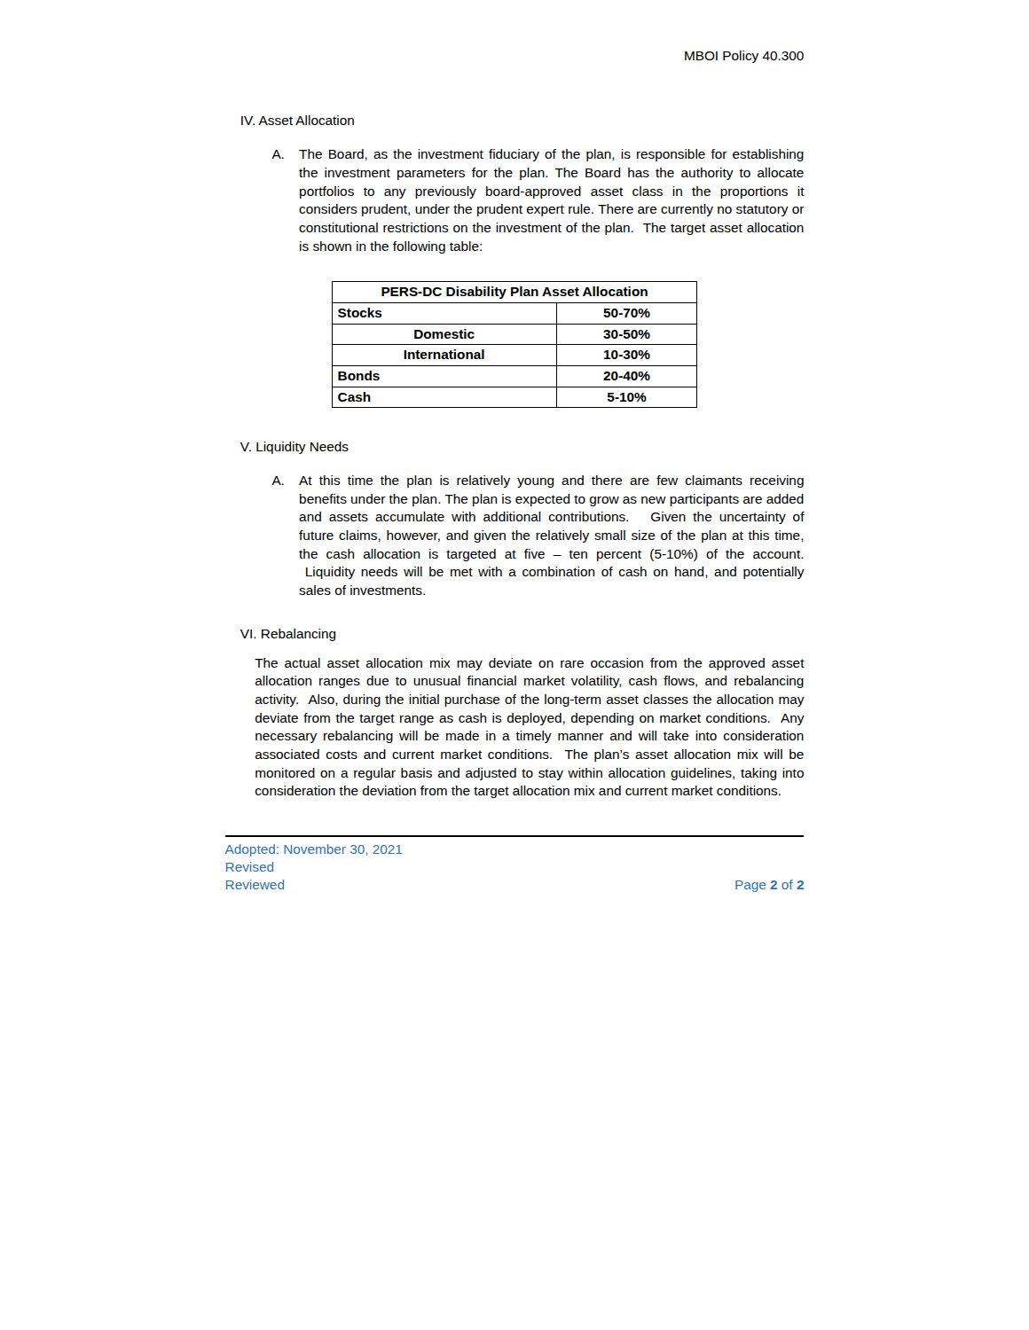MBOI Policy 40.300
IV. Asset Allocation
A.
The Board, as the investment fiduciary of the plan, is responsible for establishing the investment parameters for the plan. The Board has the authority to allocate portfolios to any previously board-approved asset class in the proportions it considers prudent, under the prudent expert rule. There are currently no statutory or constitutional restrictions on the investment of the plan. The target asset allocation is shown in the following table:
| PERS-DC Disability Plan Asset Allocation |
| --- |
| Stocks | 50-70% |
| Domestic | 30-50% |
| International | 10-30% |
| Bonds | 20-40% |
| Cash | 5-10% |
V. Liquidity Needs
A.
At this time the plan is relatively young and there are few claimants receiving benefits under the plan. The plan is expected to grow as new participants are added and assets accumulate with additional contributions. Given the uncertainty of future claims, however, and given the relatively small size of the plan at this time, the cash allocation is targeted at five – ten percent (5-10%) of the account. Liquidity needs will be met with a combination of cash on hand, and potentially sales of investments.
VI. Rebalancing
The actual asset allocation mix may deviate on rare occasion from the approved asset allocation ranges due to unusual financial market volatility, cash flows, and rebalancing activity. Also, during the initial purchase of the long-term asset classes the allocation may deviate from the target range as cash is deployed, depending on market conditions. Any necessary rebalancing will be made in a timely manner and will take into consideration associated costs and current market conditions. The plan’s asset allocation mix will be monitored on a regular basis and adjusted to stay within allocation guidelines, taking into consideration the deviation from the target allocation mix and current market conditions.
Adopted: November 30, 2021
Revised
Reviewed Page 2 of 2